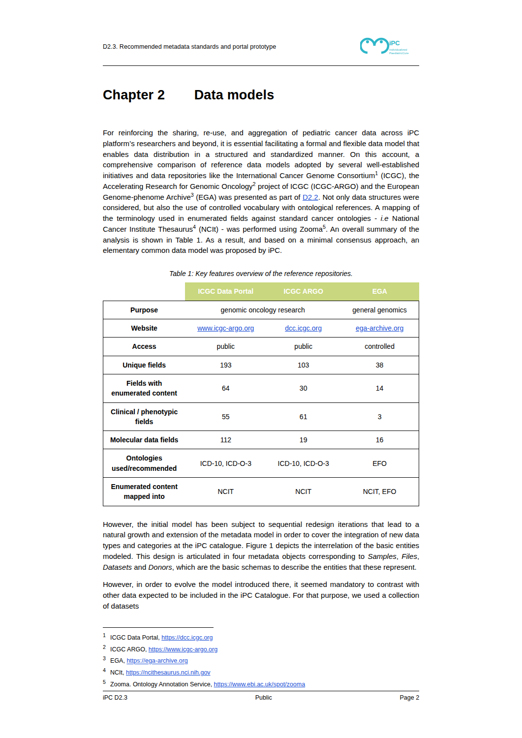D2.3. Recommended metadata standards and portal prototype
iPC Individualized PaediatricCure
Chapter 2 Data models
For reinforcing the sharing, re-use, and aggregation of pediatric cancer data across iPC platform’s researchers and beyond, it is essential facilitating a formal and flexible data model that enables data distribution in a structured and standardized manner. On this account, a comprehensive comparison of reference data models adopted by several well-established initiatives and data repositories like the International Cancer Genome Consortium1 (ICGC), the Accelerating Research for Genomic Oncology2 project of ICGC (ICGC-ARGO) and the European Genome-phenome Archive3 (EGA) was presented as part of D2.2. Not only data structures were considered, but also the use of controlled vocabulary with ontological references. A mapping of the terminology used in enumerated fields against standard cancer ontologies - i.e National Cancer Institute Thesaurus4 (NCIt) - was performed using Zooma5. An overall summary of the analysis is shown in Table 1. As a result, and based on a minimal consensus approach, an elementary common data model was proposed by iPC.
Table 1: Key features overview of the reference repositories.
| | ICGC Data Portal | ICGC ARGO | EGA |
| --- | --- | --- | --- |
| Purpose | genomic oncology research | general genomics |
| Website | www.icgc-argo.org | dcc.icgc.org | ega-archive.org |
| Access | public | public | controlled |
| Unique fields | 193 | 103 | 38 |
| Fields with enumerated content | 64 | 30 | 14 |
| Clinical / phenotypic fields | 55 | 61 | 3 |
| Molecular data fields | 112 | 19 | 16 |
| Ontologies used/recommended | ICD-10, ICD-O-3 | ICD-10, ICD-O-3 | EFO |
| Enumerated content mapped into | NCIT | NCIT | NCIT, EFO |
However, the initial model has been subject to sequential redesign iterations that lead to a natural growth and extension of the metadata model in order to cover the integration of new data types and categories at the iPC catalogue. Figure 1 depicts the interrelation of the basic entities modeled. This design is articulated in four metadata objects corresponding to Samples, Files, Datasets and Donors, which are the basic schemas to describe the entities that these represent.
However, in order to evolve the model introduced there, it seemed mandatory to contrast with other data expected to be included in the iPC Catalogue. For that purpose, we used a collection of datasets
1 ICGC Data Portal, https://dcc.icgc.org
2 ICGC ARGO, https://www.icgc-argo.org
3 EGA, https://ega-archive.org
4 NCIt, https://ncithesaurus.nci.nih.gov
5 Zooma. Ontology Annotation Service, https://www.ebi.ac.uk/spot/zooma
iPC D2.3
Public
Page 2